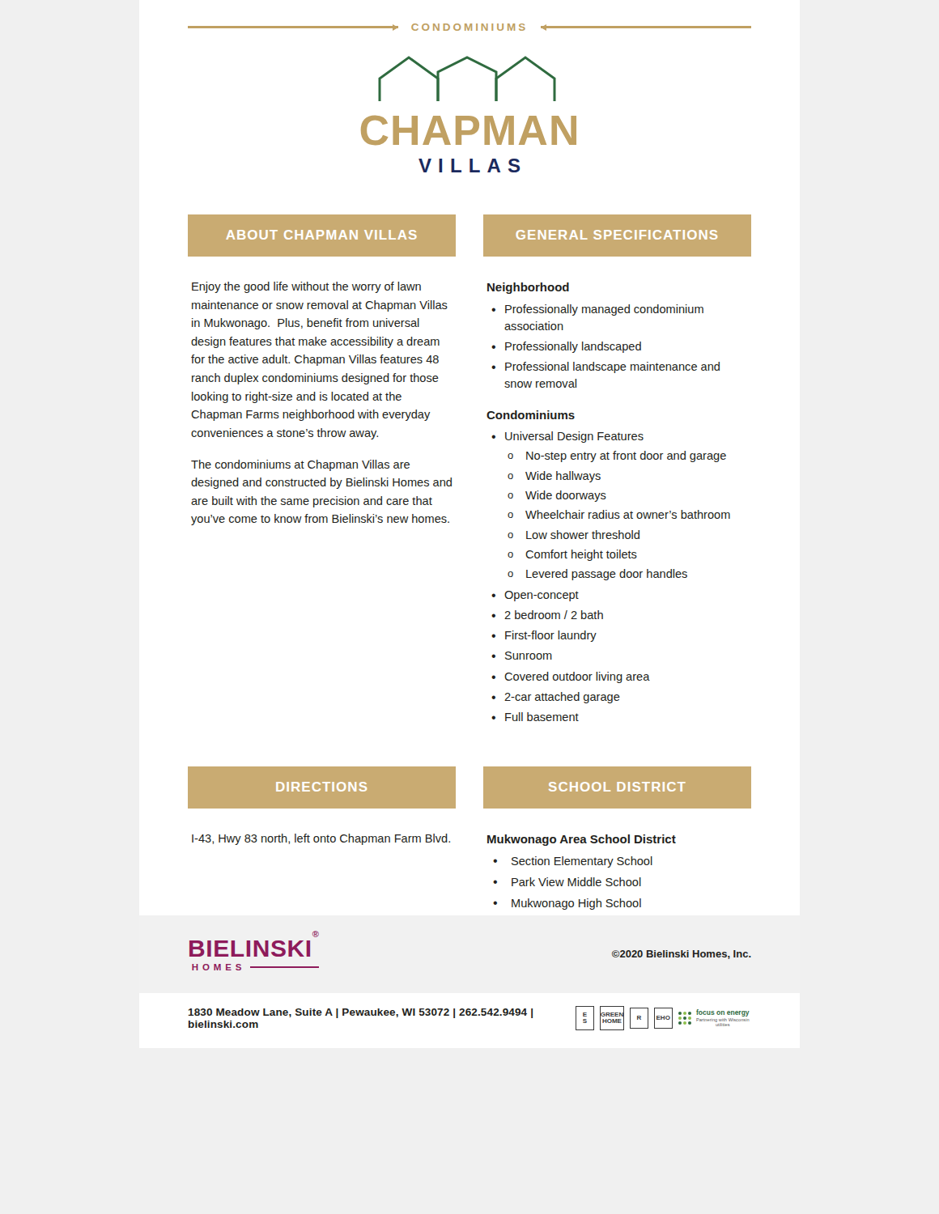Condominiums
CHAPMAN
VILLAS
About Chapman Villas
General Specifications
Enjoy the good life without the worry of lawn maintenance or snow removal at Chapman Villas in Mukwonago. Plus, benefit from universal design features that make accessibility a dream for the active adult. Chapman Villas features 48 ranch duplex condominiums designed for those looking to right-size and is located at the Chapman Farms neighborhood with everyday conveniences a stone’s throw away.
The condominiums at Chapman Villas are designed and constructed by Bielinski Homes and are built with the same precision and care that you’ve come to know from Bielinski’s new homes.
Neighborhood
Professionally managed condominium association
Professionally landscaped
Professional landscape maintenance and snow removal
Condominiums
Universal Design Features
No-step entry at front door and garage
Wide hallways
Wide doorways
Wheelchair radius at owner’s bathroom
Low shower threshold
Comfort height toilets
Levered passage door handles
Open-concept
2 bedroom / 2 bath
First-floor laundry
Sunroom
Covered outdoor living area
2-car attached garage
Full basement
Directions
School District
I-43, Hwy 83 north, left onto Chapman Farm Blvd.
Mukwonago Area School District
Section Elementary School
Park View Middle School
Mukwonago High School
BIELINSKI®
HOMES
©2020 Bielinski Homes, Inc.
1830 Meadow Lane, Suite A | Pewaukee, WI 53072 | 262.542.9494 | bielinski.com
E
S
GREEN
HOME
R
EHO
focus on energyPartnering with Wisconsin utilities